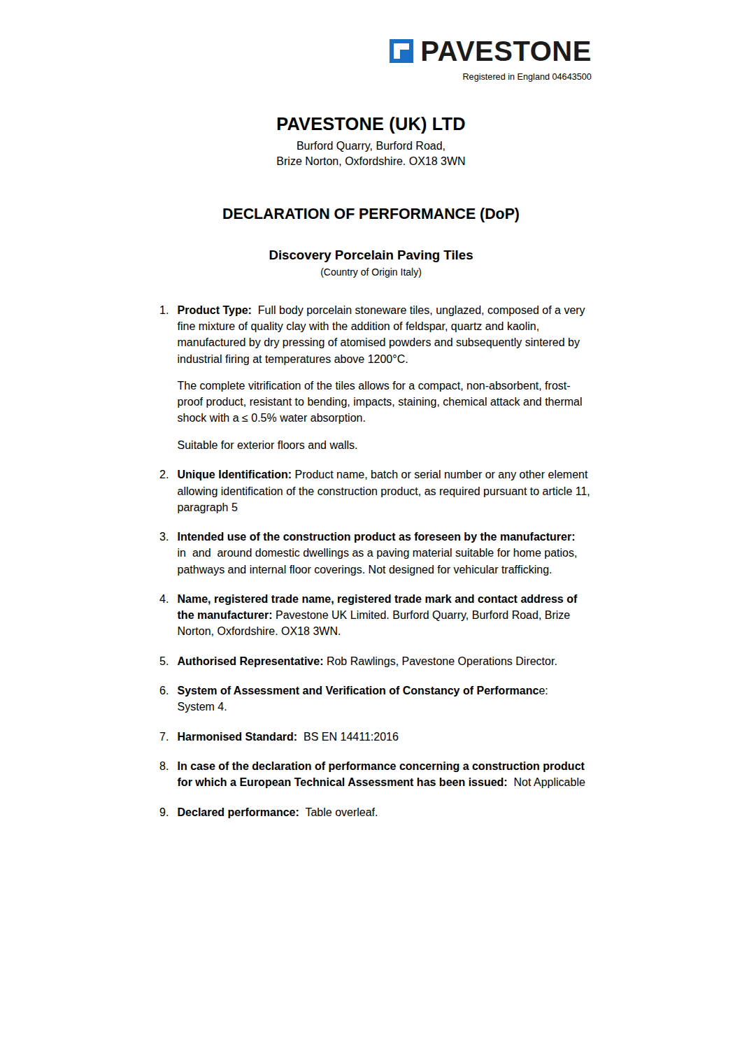PAVESTONE
Registered in England 04643500
PAVESTONE (UK) LTD
Burford Quarry, Burford Road,
Brize Norton, Oxfordshire. OX18 3WN
DECLARATION OF PERFORMANCE (DoP)
Discovery Porcelain Paving Tiles
(Country of Origin Italy)
Product Type: Full body porcelain stoneware tiles, unglazed, composed of a very fine mixture of quality clay with the addition of feldspar, quartz and kaolin, manufactured by dry pressing of atomised powders and subsequently sintered by industrial firing at temperatures above 1200°C.
The complete vitrification of the tiles allows for a compact, non-absorbent, frost-proof product, resistant to bending, impacts, staining, chemical attack and thermal shock with a ≤ 0.5% water absorption.
Suitable for exterior floors and walls.
Unique Identification: Product name, batch or serial number or any other element allowing identification of the construction product, as required pursuant to article 11, paragraph 5
Intended use of the construction product as foreseen by the manufacturer:
in and around domestic dwellings as a paving material suitable for home patios, pathways and internal floor coverings. Not designed for vehicular trafficking.
Name, registered trade name, registered trade mark and contact address of the manufacturer: Pavestone UK Limited. Burford Quarry, Burford Road, Brize Norton, Oxfordshire. OX18 3WN.
Authorised Representative: Rob Rawlings, Pavestone Operations Director.
System of Assessment and Verification of Constancy of Performance: System 4.
Harmonised Standard: BS EN 14411:2016
In case of the declaration of performance concerning a construction product for which a European Technical Assessment has been issued: Not Applicable
Declared performance: Table overleaf.